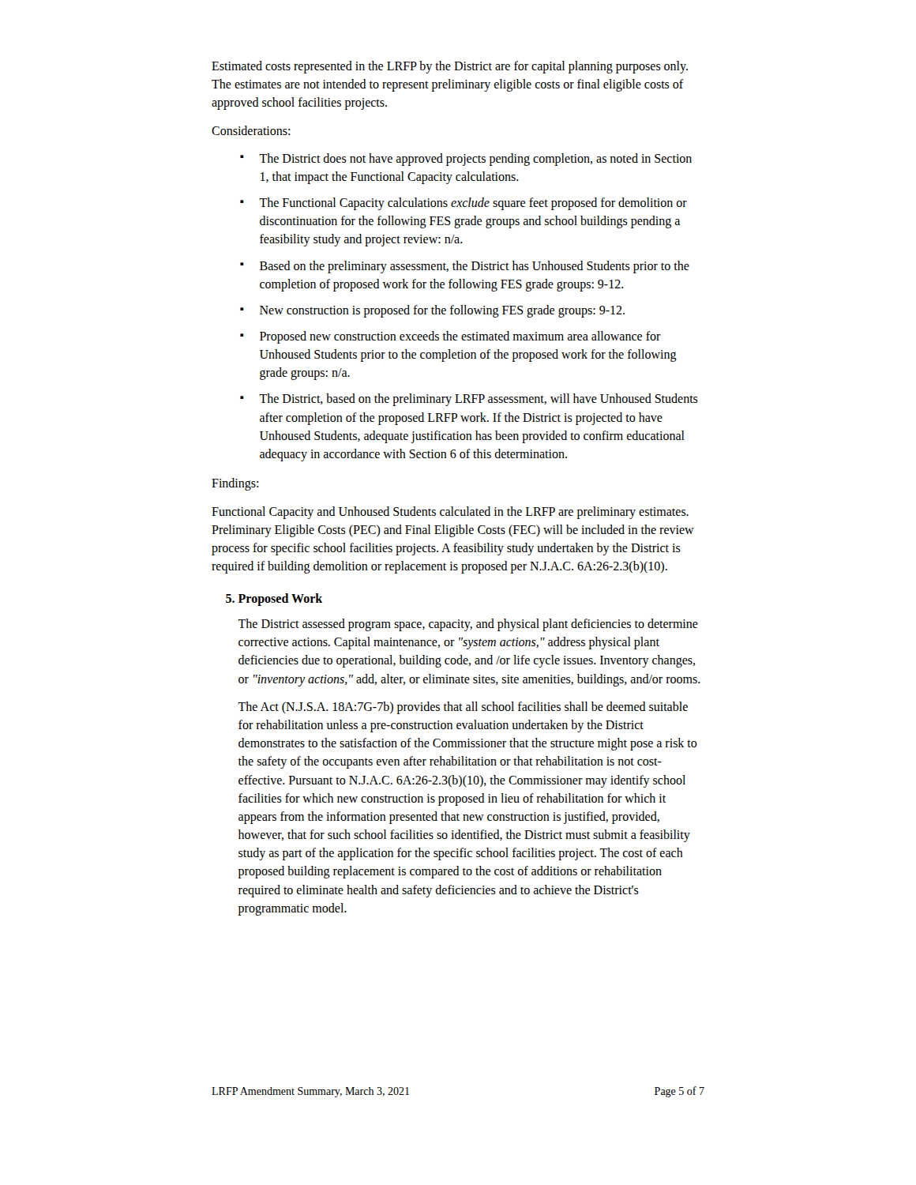Estimated costs represented in the LRFP by the District are for capital planning purposes only. The estimates are not intended to represent preliminary eligible costs or final eligible costs of approved school facilities projects.
Considerations:
The District does not have approved projects pending completion, as noted in Section 1, that impact the Functional Capacity calculations.
The Functional Capacity calculations exclude square feet proposed for demolition or discontinuation for the following FES grade groups and school buildings pending a feasibility study and project review: n/a.
Based on the preliminary assessment, the District has Unhoused Students prior to the completion of proposed work for the following FES grade groups: 9-12.
New construction is proposed for the following FES grade groups: 9-12.
Proposed new construction exceeds the estimated maximum area allowance for Unhoused Students prior to the completion of the proposed work for the following grade groups: n/a.
The District, based on the preliminary LRFP assessment, will have Unhoused Students after completion of the proposed LRFP work. If the District is projected to have Unhoused Students, adequate justification has been provided to confirm educational adequacy in accordance with Section 6 of this determination.
Findings:
Functional Capacity and Unhoused Students calculated in the LRFP are preliminary estimates. Preliminary Eligible Costs (PEC) and Final Eligible Costs (FEC) will be included in the review process for specific school facilities projects. A feasibility study undertaken by the District is required if building demolition or replacement is proposed per N.J.A.C. 6A:26-2.3(b)(10).
Proposed Work
The District assessed program space, capacity, and physical plant deficiencies to determine corrective actions. Capital maintenance, or "system actions," address physical plant deficiencies due to operational, building code, and /or life cycle issues. Inventory changes, or "inventory actions," add, alter, or eliminate sites, site amenities, buildings, and/or rooms.
The Act (N.J.S.A. 18A:7G-7b) provides that all school facilities shall be deemed suitable for rehabilitation unless a pre-construction evaluation undertaken by the District demonstrates to the satisfaction of the Commissioner that the structure might pose a risk to the safety of the occupants even after rehabilitation or that rehabilitation is not cost-effective. Pursuant to N.J.A.C. 6A:26-2.3(b)(10), the Commissioner may identify school facilities for which new construction is proposed in lieu of rehabilitation for which it appears from the information presented that new construction is justified, provided, however, that for such school facilities so identified, the District must submit a feasibility study as part of the application for the specific school facilities project. The cost of each proposed building replacement is compared to the cost of additions or rehabilitation required to eliminate health and safety deficiencies and to achieve the District's programmatic model.
LRFP Amendment Summary, March 3, 2021
Page 5 of 7